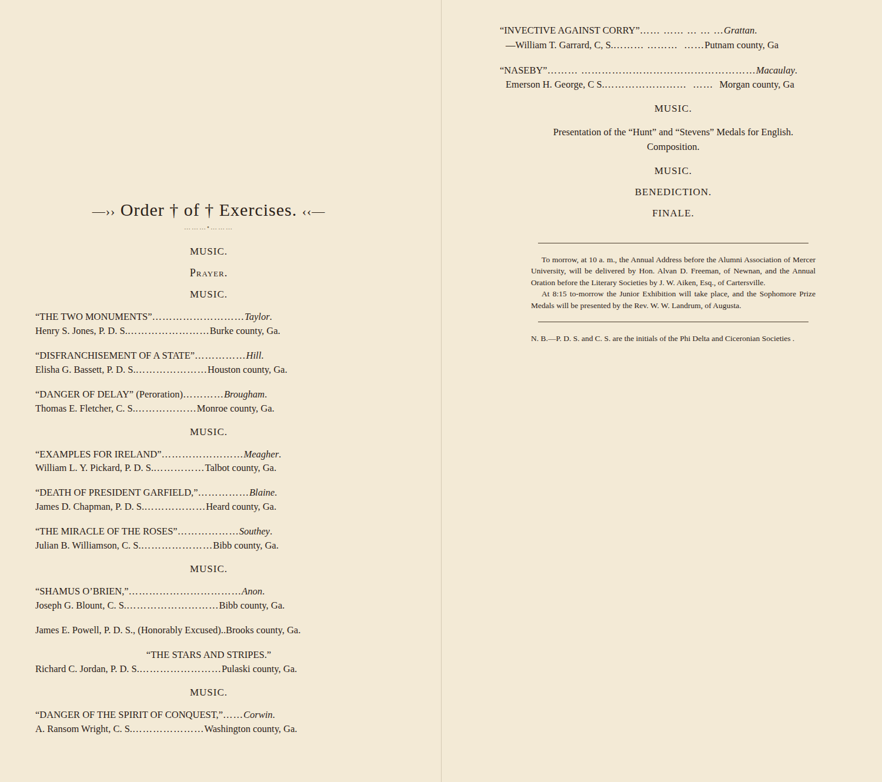—›› Order † of † Exercises. ‹‹—
………•………
Music.
Prayer.
Music.
“THE TWO MONUMENTS”………………………Taylor. Henry S. Jones, P. D. S.……………………Burke county, Ga.
“DISFRANCHISEMENT OF A STATE”……………Hill. Elisha G. Bassett, P. D. S.…………………Houston county, Ga.
“DANGER OF DELAY” (Peroration)…………Brougham. Thomas E. Fletcher, C. S.………………Monroe county, Ga.
Music.
“EXAMPLES FOR IRELAND”……………………Meagher. William L. Y. Pickard, P. D. S.……………Talbot county, Ga.
“DEATH OF PRESIDENT GARFIELD,”……………Blaine. James D. Chapman, P. D. S.………………Heard county, Ga.
“THE MIRACLE OF THE ROSES”………………Southey. Julian B. Williamson, C. S.…………………Bibb county, Ga.
Music.
“SHAMUS O’BRIEN,”……………………………Anon. Joseph G. Blount, C. S.………………………Bibb county, Ga.
James E. Powell, P. D. S., (Honorably Excused)..Brooks county, Ga.
“THE STARS AND STRIPES.” Richard C. Jordan, P. D. S.……………………Pulaski county, Ga.
Music.
“DANGER OF THE SPIRIT OF CONQUEST,”……Corwin. A. Ransom Wright, C. S.…………………Washington county, Ga.
“INVECTIVE AGAINST CORRY”…… …… … … …Grattan. —William T. Garrard, C, S.……… ……… ……Putnam county, Ga
“NASEBY”……… ……………………………………………Macaulay. Emerson H. George, C S.…………………… …… Morgan county, Ga
Music.
Presentation of the “Hunt” and “Stevens” Medals for English.
Composition.
Music.
BENEDICTION.
FINALE.
To morrow, at 10 a. m., the Annual Address before the Alumni Association of Mercer University, will be delivered by Hon. Alvan D. Freeman, of Newnan, and the Annual Oration before the Literary Societies by J. W. Aiken, Esq., of Cartersville. At 8:15 to-morrow the Junior Exhibition will take place, and the Sophomore Prize Medals will be presented by the Rev. W. W. Landrum, of Augusta.
N. B.—P. D. S. and C. S. are the initials of the Phi Delta and Ciceronian Societies .